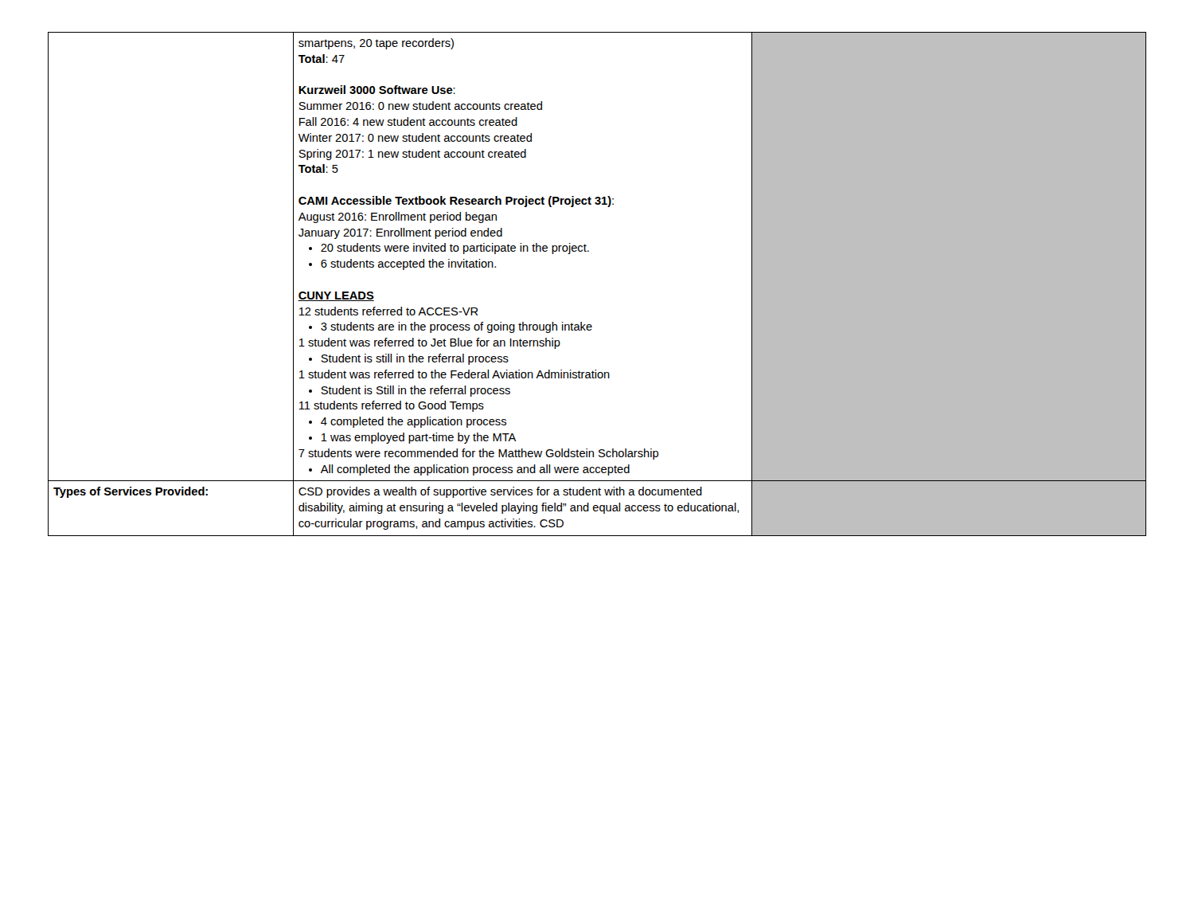| | smartpens, 20 tape recorders) Total : 47 Kurzweil 3000 Software Use : Summer 2016: 0 new student accounts created Fall 2016: 4 new student accounts created Winter 2017: 0 new student accounts created Spring 2017: 1 new student account created Total : 5 CAMI Accessible Textbook Research Project (Project 31) : August 2016: Enrollment period began January 2017: Enrollment period ended 20 students were invited to participate in the project. 6 students accepted the invitation. CUNY LEADS 12 students referred to ACCES-VR 3 students are in the process of going through intake 1 student was referred to Jet Blue for an Internship Student is still in the referral process 1 student was referred to the Federal Aviation Administration Student is Still in the referral process 11 students referred to Good Temps 4 completed the application process 1 was employed part-time by the MTA 7 students were recommended for the Matthew Goldstein Scholarship All completed the application process and all were accepted | |
| Types of Services Provided: | CSD provides a wealth of supportive services for a student with a documented disability, aiming at ensuring a “leveled playing field” and equal access to educational, co-curricular programs, and campus activities. CSD | |